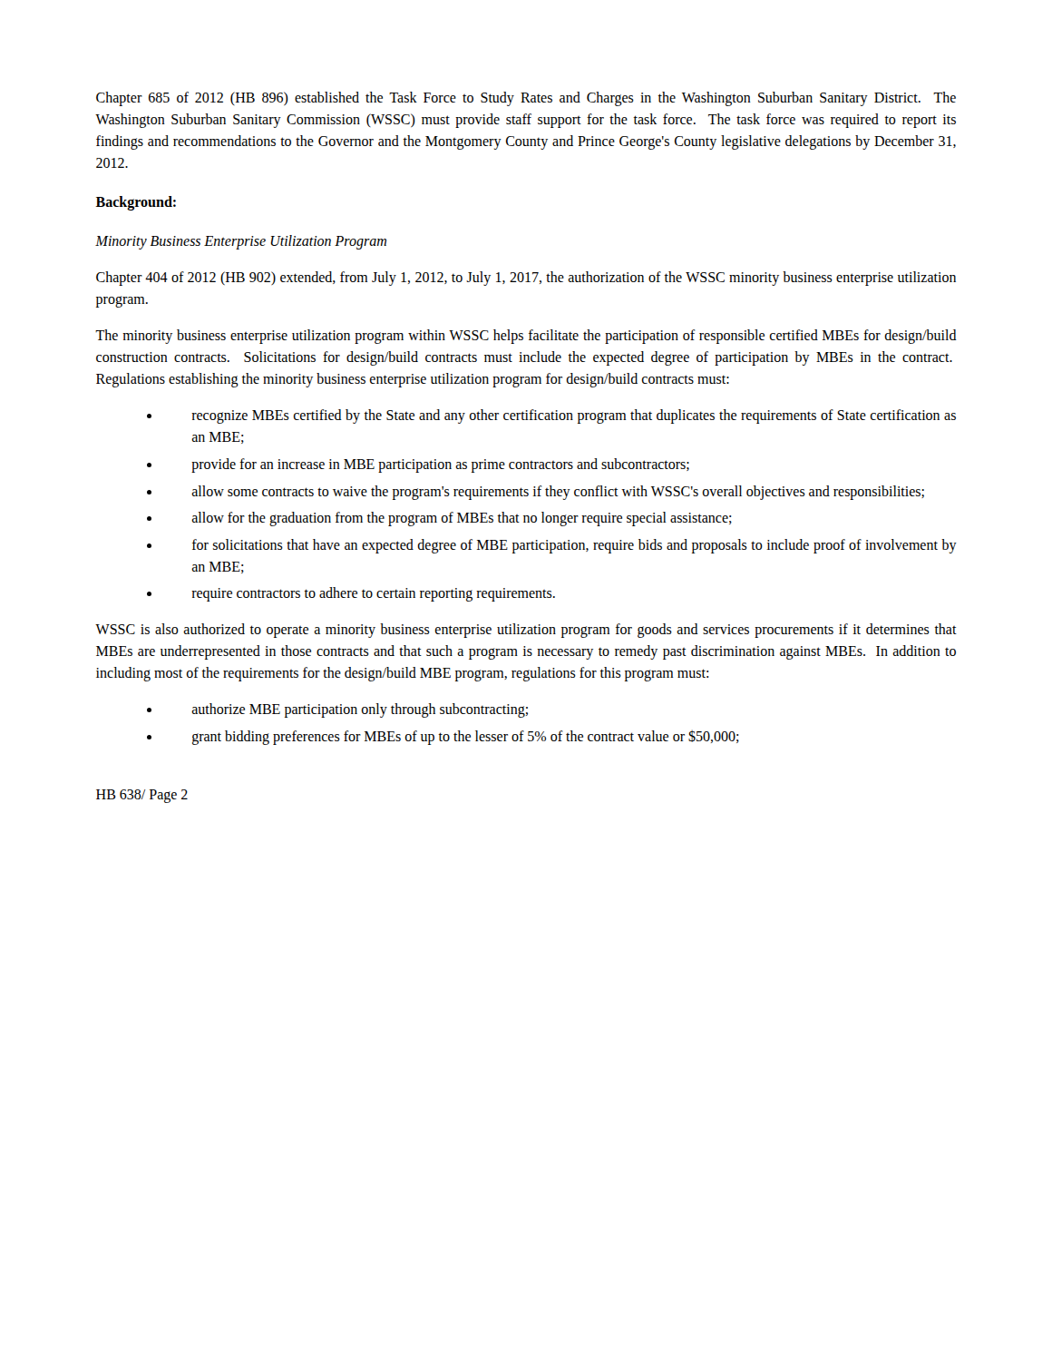Chapter 685 of 2012 (HB 896) established the Task Force to Study Rates and Charges in the Washington Suburban Sanitary District. The Washington Suburban Sanitary Commission (WSSC) must provide staff support for the task force. The task force was required to report its findings and recommendations to the Governor and the Montgomery County and Prince George's County legislative delegations by December 31, 2012.
Background:
Minority Business Enterprise Utilization Program
Chapter 404 of 2012 (HB 902) extended, from July 1, 2012, to July 1, 2017, the authorization of the WSSC minority business enterprise utilization program.
The minority business enterprise utilization program within WSSC helps facilitate the participation of responsible certified MBEs for design/build construction contracts. Solicitations for design/build contracts must include the expected degree of participation by MBEs in the contract. Regulations establishing the minority business enterprise utilization program for design/build contracts must:
recognize MBEs certified by the State and any other certification program that duplicates the requirements of State certification as an MBE;
provide for an increase in MBE participation as prime contractors and subcontractors;
allow some contracts to waive the program's requirements if they conflict with WSSC's overall objectives and responsibilities;
allow for the graduation from the program of MBEs that no longer require special assistance;
for solicitations that have an expected degree of MBE participation, require bids and proposals to include proof of involvement by an MBE;
require contractors to adhere to certain reporting requirements.
WSSC is also authorized to operate a minority business enterprise utilization program for goods and services procurements if it determines that MBEs are underrepresented in those contracts and that such a program is necessary to remedy past discrimination against MBEs. In addition to including most of the requirements for the design/build MBE program, regulations for this program must:
authorize MBE participation only through subcontracting;
grant bidding preferences for MBEs of up to the lesser of 5% of the contract value or $50,000;
HB 638/ Page 2